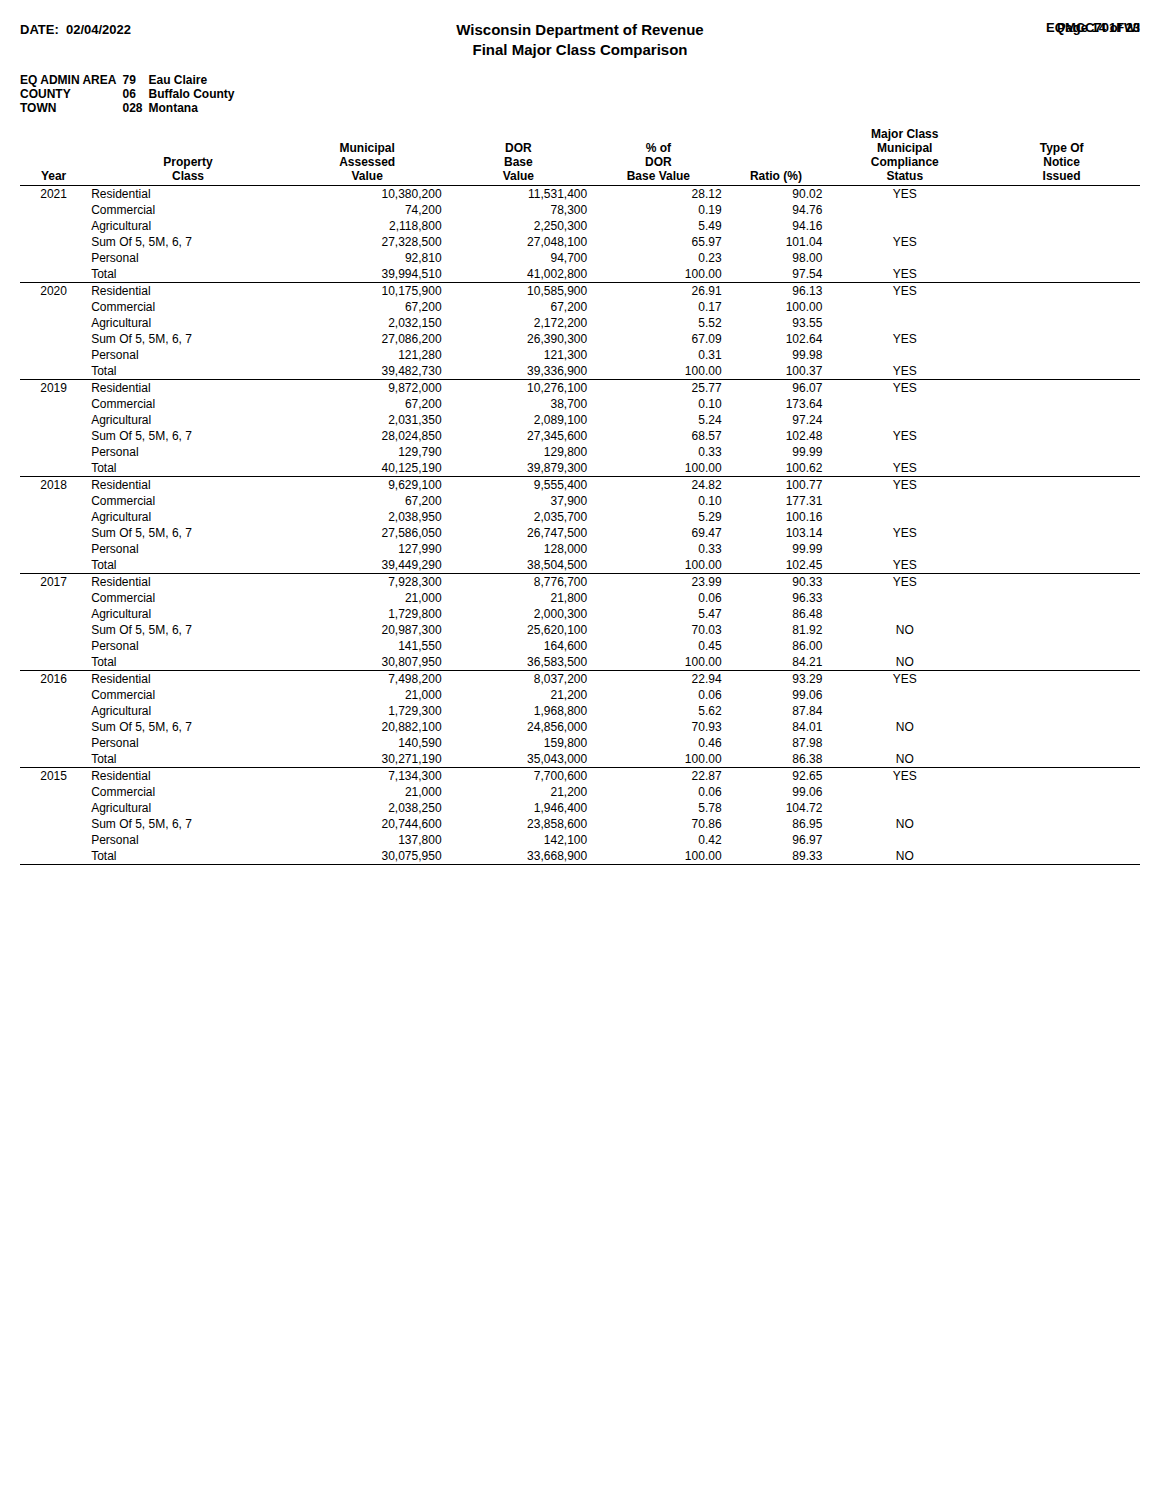Page 14 of 23
| DATE: 02/04/2022 | Wisconsin Department of Revenue Final Major Class Comparison | EQMCC701FWI |
| EQ ADMIN AREA | 79 | Eau Claire |
| COUNTY | 06 | Buffalo County |
| TOWN | 028 | Montana |
| Year | Property Class | Municipal Assessed Value | DOR Base Value | % of DOR Base Value | Ratio (%) | Major Class Municipal Compliance Status | Type Of Notice Issued |
| --- | --- | --- | --- | --- | --- | --- | --- |
| 2021 | Residential | 10,380,200 | 11,531,400 | 28.12 | 90.02 | YES | |
| | Commercial | 74,200 | 78,300 | 0.19 | 94.76 | | |
| | Agricultural | 2,118,800 | 2,250,300 | 5.49 | 94.16 | | |
| | Sum Of 5, 5M, 6, 7 | 27,328,500 | 27,048,100 | 65.97 | 101.04 | YES | |
| | Personal | 92,810 | 94,700 | 0.23 | 98.00 | | |
| | Total | 39,994,510 | 41,002,800 | 100.00 | 97.54 | YES | |
| 2020 | Residential | 10,175,900 | 10,585,900 | 26.91 | 96.13 | YES | |
| | Commercial | 67,200 | 67,200 | 0.17 | 100.00 | | |
| | Agricultural | 2,032,150 | 2,172,200 | 5.52 | 93.55 | | |
| | Sum Of 5, 5M, 6, 7 | 27,086,200 | 26,390,300 | 67.09 | 102.64 | YES | |
| | Personal | 121,280 | 121,300 | 0.31 | 99.98 | | |
| | Total | 39,482,730 | 39,336,900 | 100.00 | 100.37 | YES | |
| 2019 | Residential | 9,872,000 | 10,276,100 | 25.77 | 96.07 | YES | |
| | Commercial | 67,200 | 38,700 | 0.10 | 173.64 | | |
| | Agricultural | 2,031,350 | 2,089,100 | 5.24 | 97.24 | | |
| | Sum Of 5, 5M, 6, 7 | 28,024,850 | 27,345,600 | 68.57 | 102.48 | YES | |
| | Personal | 129,790 | 129,800 | 0.33 | 99.99 | | |
| | Total | 40,125,190 | 39,879,300 | 100.00 | 100.62 | YES | |
| 2018 | Residential | 9,629,100 | 9,555,400 | 24.82 | 100.77 | YES | |
| | Commercial | 67,200 | 37,900 | 0.10 | 177.31 | | |
| | Agricultural | 2,038,950 | 2,035,700 | 5.29 | 100.16 | | |
| | Sum Of 5, 5M, 6, 7 | 27,586,050 | 26,747,500 | 69.47 | 103.14 | YES | |
| | Personal | 127,990 | 128,000 | 0.33 | 99.99 | | |
| | Total | 39,449,290 | 38,504,500 | 100.00 | 102.45 | YES | |
| 2017 | Residential | 7,928,300 | 8,776,700 | 23.99 | 90.33 | YES | |
| | Commercial | 21,000 | 21,800 | 0.06 | 96.33 | | |
| | Agricultural | 1,729,800 | 2,000,300 | 5.47 | 86.48 | | |
| | Sum Of 5, 5M, 6, 7 | 20,987,300 | 25,620,100 | 70.03 | 81.92 | NO | |
| | Personal | 141,550 | 164,600 | 0.45 | 86.00 | | |
| | Total | 30,807,950 | 36,583,500 | 100.00 | 84.21 | NO | |
| 2016 | Residential | 7,498,200 | 8,037,200 | 22.94 | 93.29 | YES | |
| | Commercial | 21,000 | 21,200 | 0.06 | 99.06 | | |
| | Agricultural | 1,729,300 | 1,968,800 | 5.62 | 87.84 | | |
| | Sum Of 5, 5M, 6, 7 | 20,882,100 | 24,856,000 | 70.93 | 84.01 | NO | |
| | Personal | 140,590 | 159,800 | 0.46 | 87.98 | | |
| | Total | 30,271,190 | 35,043,000 | 100.00 | 86.38 | NO | |
| 2015 | Residential | 7,134,300 | 7,700,600 | 22.87 | 92.65 | YES | |
| | Commercial | 21,000 | 21,200 | 0.06 | 99.06 | | |
| | Agricultural | 2,038,250 | 1,946,400 | 5.78 | 104.72 | | |
| | Sum Of 5, 5M, 6, 7 | 20,744,600 | 23,858,600 | 70.86 | 86.95 | NO | |
| | Personal | 137,800 | 142,100 | 0.42 | 96.97 | | |
| | Total | 30,075,950 | 33,668,900 | 100.00 | 89.33 | NO | |